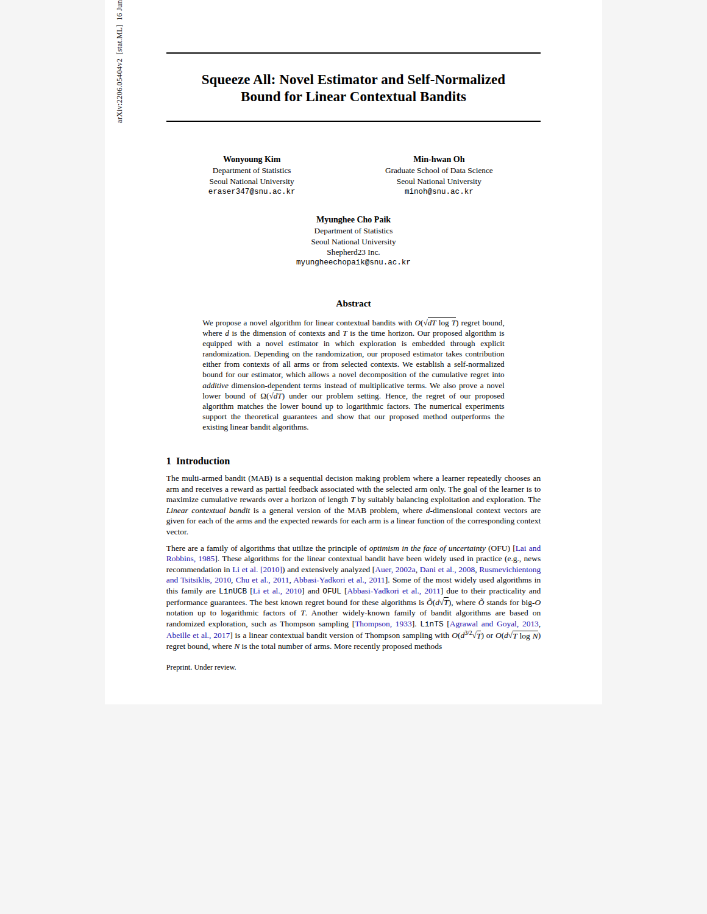arXiv:2206.05404v2 [stat.ML] 16 Jun 2022
Squeeze All: Novel Estimator and Self-Normalized
Bound for Linear Contextual Bandits
| Wonyoung Kim Department of Statistics Seoul National University eraser347@snu.ac.kr | Min-hwan Oh Graduate School of Data Science Seoul National University minoh@snu.ac.kr |
Myunghee Cho Paik
Department of Statistics
Seoul National University
Shepherd23 Inc.
myungheechopaik@snu.ac.kr
Abstract
We propose a novel algorithm for linear contextual bandits with O(√dT log T) regret bound, where d is the dimension of contexts and T is the time horizon. Our proposed algorithm is equipped with a novel estimator in which exploration is embedded through explicit randomization. Depending on the randomization, our proposed estimator takes contribution either from contexts of all arms or from selected contexts. We establish a self-normalized bound for our estimator, which allows a novel decomposition of the cumulative regret into additive dimension-dependent terms instead of multiplicative terms. We also prove a novel lower bound of Ω(√dT) under our problem setting. Hence, the regret of our proposed algorithm matches the lower bound up to logarithmic factors. The numerical experiments support the theoretical guarantees and show that our proposed method outperforms the existing linear bandit algorithms.
1 Introduction
The multi-armed bandit (MAB) is a sequential decision making problem where a learner repeatedly chooses an arm and receives a reward as partial feedback associated with the selected arm only. The goal of the learner is to maximize cumulative rewards over a horizon of length T by suitably balancing exploitation and exploration. The Linear contextual bandit is a general version of the MAB problem, where d-dimensional context vectors are given for each of the arms and the expected rewards for each arm is a linear function of the corresponding context vector.
There are a family of algorithms that utilize the principle of optimism in the face of uncertainty (OFU) [Lai and Robbins, 1985]. These algorithms for the linear contextual bandit have been widely used in practice (e.g., news recommendation in Li et al. [2010]) and extensively analyzed [Auer, 2002a, Dani et al., 2008, Rusmevichientong and Tsitsiklis, 2010, Chu et al., 2011, Abbasi-Yadkori et al., 2011]. Some of the most widely used algorithms in this family are LinUCB [Li et al., 2010] and OFUL [Abbasi-Yadkori et al., 2011] due to their practicality and performance guarantees. The best known regret bound for these algorithms is Õ(d√T), where Õ stands for big-O notation up to logarithmic factors of T. Another widely-known family of bandit algorithms are based on randomized exploration, such as Thompson sampling [Thompson, 1933]. LinTS [Agrawal and Goyal, 2013, Abeille et al., 2017] is a linear contextual bandit version of Thompson sampling with O(d3/2√T) or O(d√T log N) regret bound, where N is the total number of arms. More recently proposed methods
Preprint. Under review.